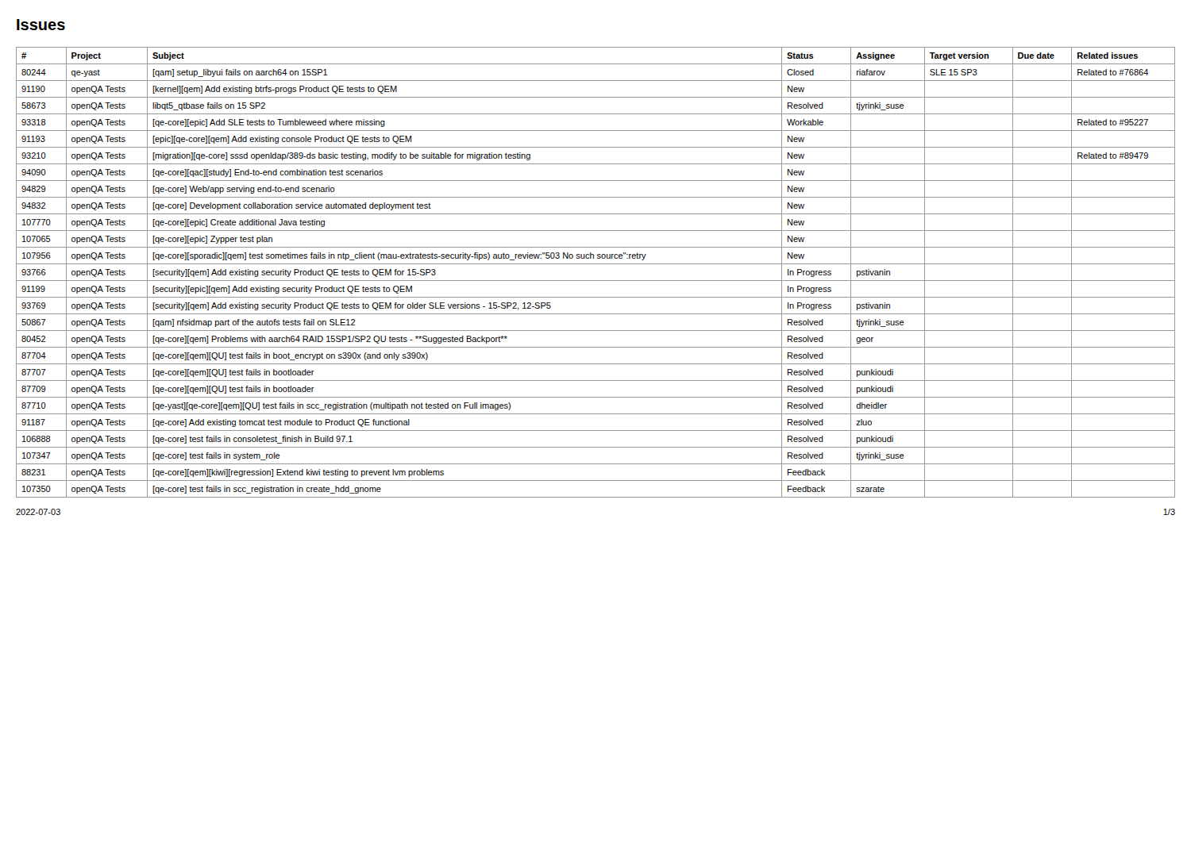Issues
| # | Project | Subject | Status | Assignee | Target version | Due date | Related issues |
| --- | --- | --- | --- | --- | --- | --- | --- |
| 80244 | qe-yast | [qam] setup_libyui fails on aarch64 on 15SP1 | Closed | riafarov | SLE 15 SP3 | | Related to #76864 |
| 91190 | openQA Tests | [kernel][qem] Add existing btrfs-progs Product QE tests to QEM | New | | | | |
| 58673 | openQA Tests | libqt5_qtbase fails on 15 SP2 | Resolved | tjyrinki_suse | | | |
| 93318 | openQA Tests | [qe-core][epic] Add SLE tests to Tumbleweed where missing | Workable | | | | Related to #95227 |
| 91193 | openQA Tests | [epic][qe-core][qem] Add existing console Product QE tests to QEM | New | | | | |
| 93210 | openQA Tests | [migration][qe-core] sssd openldap/389-ds basic testing, modify to be suitable for migration testing | New | | | | Related to #89479 |
| 94090 | openQA Tests | [qe-core][qac][study] End-to-end combination test scenarios | New | | | | |
| 94829 | openQA Tests | [qe-core] Web/app serving end-to-end scenario | New | | | | |
| 94832 | openQA Tests | [qe-core] Development collaboration service automated deployment test | New | | | | |
| 107770 | openQA Tests | [qe-core][epic] Create additional Java testing | New | | | | |
| 107065 | openQA Tests | [qe-core][epic] Zypper test plan | New | | | | |
| 107956 | openQA Tests | [qe-core][sporadic][qem] test sometimes fails in ntp_client (mau-extratests-security-fips) auto_review:"503 No such source":retry | New | | | | |
| 93766 | openQA Tests | [security][qem] Add existing security Product QE tests to QEM for 15-SP3 | In Progress | pstivanin | | | |
| 91199 | openQA Tests | [security][epic][qem] Add existing security Product QE tests to QEM | In Progress | | | | |
| 93769 | openQA Tests | [security][qem] Add existing security Product QE tests to QEM for older SLE versions - 15-SP2, 12-SP5 | In Progress | pstivanin | | | |
| 50867 | openQA Tests | [qam] nfsidmap part of the autofs tests fail on SLE12 | Resolved | tjyrinki_suse | | | |
| 80452 | openQA Tests | [qe-core][qem] Problems with aarch64 RAID 15SP1/SP2 QU tests - **Suggested Backport** | Resolved | geor | | | |
| 87704 | openQA Tests | [qe-core][qem][QU] test fails in boot_encrypt on s390x (and only s390x) | Resolved | | | | |
| 87707 | openQA Tests | [qe-core][qem][QU] test fails in bootloader | Resolved | punkioudi | | | |
| 87709 | openQA Tests | [qe-core][qem][QU] test fails in bootloader | Resolved | punkioudi | | | |
| 87710 | openQA Tests | [qe-yast][qe-core][qem][QU] test fails in scc_registration (multipath not tested on Full images) | Resolved | dheidler | | | |
| 91187 | openQA Tests | [qe-core] Add existing tomcat test module to Product QE functional | Resolved | zluo | | | |
| 106888 | openQA Tests | [qe-core] test fails in consoletest_finish in Build 97.1 | Resolved | punkioudi | | | |
| 107347 | openQA Tests | [qe-core] test fails in system_role | Resolved | tjyrinki_suse | | | |
| 88231 | openQA Tests | [qe-core][qem][kiwi][regression] Extend kiwi testing to prevent lvm problems | Feedback | | | | |
| 107350 | openQA Tests | [qe-core] test fails in scc_registration in create_hdd_gnome | Feedback | szarate | | | |
2022-07-03 1/3